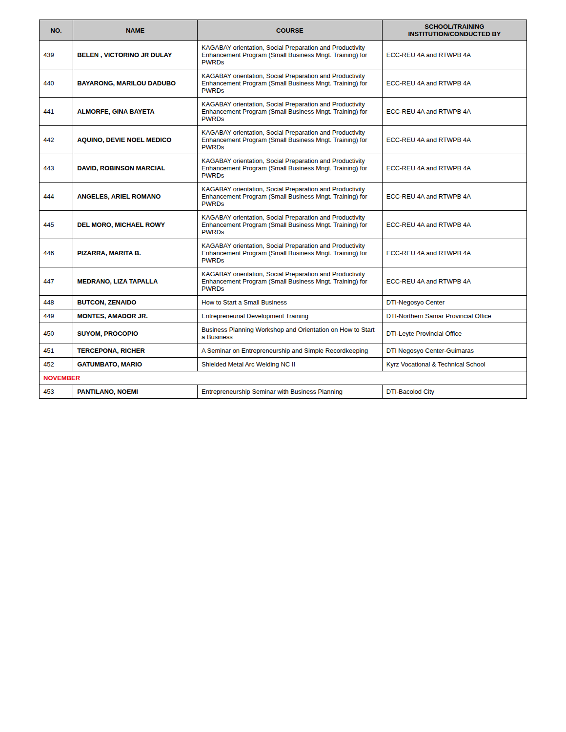| NO. | NAME | COURSE | SCHOOL/TRAINING INSTITUTION/CONDUCTED BY |
| --- | --- | --- | --- |
| 439 | BELEN , VICTORINO JR DULAY | KAGABAY orientation, Social Preparation and Productivity Enhancement Program (Small Business Mngt. Training) for PWRDs | ECC-REU 4A and RTWPB 4A |
| 440 | BAYARONG, MARILOU DADUBO | KAGABAY orientation, Social Preparation and Productivity Enhancement Program (Small Business Mngt. Training) for PWRDs | ECC-REU 4A and RTWPB 4A |
| 441 | ALMORFE, GINA BAYETA | KAGABAY orientation, Social Preparation and Productivity Enhancement Program (Small Business Mngt. Training) for PWRDs | ECC-REU 4A and RTWPB 4A |
| 442 | AQUINO, DEVIE NOEL MEDICO | KAGABAY orientation, Social Preparation and Productivity Enhancement Program (Small Business Mngt. Training) for PWRDs | ECC-REU 4A and RTWPB 4A |
| 443 | DAVID, ROBINSON MARCIAL | KAGABAY orientation, Social Preparation and Productivity Enhancement Program (Small Business Mngt. Training) for PWRDs | ECC-REU 4A and RTWPB 4A |
| 444 | ANGELES, ARIEL ROMANO | KAGABAY orientation, Social Preparation and Productivity Enhancement Program (Small Business Mngt. Training) for PWRDs | ECC-REU 4A and RTWPB 4A |
| 445 | DEL MORO, MICHAEL ROWY | KAGABAY orientation, Social Preparation and Productivity Enhancement Program (Small Business Mngt. Training) for PWRDs | ECC-REU 4A and RTWPB 4A |
| 446 | PIZARRA, MARITA B. | KAGABAY orientation, Social Preparation and Productivity Enhancement Program (Small Business Mngt. Training) for PWRDs | ECC-REU 4A and RTWPB 4A |
| 447 | MEDRANO, LIZA TAPALLA | KAGABAY orientation, Social Preparation and Productivity Enhancement Program (Small Business Mngt. Training) for PWRDs | ECC-REU 4A and RTWPB 4A |
| 448 | BUTCON, ZENAIDO | How to Start a Small Business | DTI-Negosyo Center |
| 449 | MONTES, AMADOR JR. | Entrepreneurial Development Training | DTI-Northern Samar Provincial Office |
| 450 | SUYOM, PROCOPIO | Business Planning Workshop and Orientation on How to Start a Business | DTI-Leyte Provincial Office |
| 451 | TERCEPONA, RICHER | A Seminar on Entrepreneurship and Simple Recordkeeping | DTI Negosyo Center-Guimaras |
| 452 | GATUMBATO, MARIO | Shielded Metal Arc Welding NC II | Kyrz Vocational & Technical School |
| NOVEMBER |
| 453 | PANTILANO, NOEMI | Entrepreneurship Seminar with Business Planning | DTI-Bacolod City |